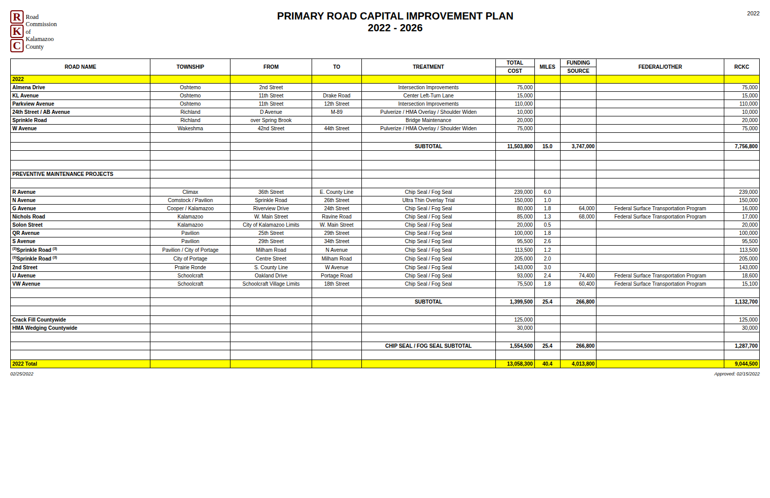R K C
Road
Commission
of Kalamazoo
County
PRIMARY ROAD CAPITAL IMPROVEMENT PLAN
2022 - 2026
2022
| ROAD NAME | TOWNSHIP | FROM | TO | TREATMENT | TOTAL | MILES | FUNDING | FEDERAL/OTHER | RCKC |
| --- | --- | --- | --- | --- | --- | --- | --- | --- | --- |
| COST | SOURCE |
| 2022 | | | | | | | | | |
| Almena Drive | Oshtemo | 2nd Street | | Intersection Improvements | 75,000 | | | | 75,000 |
| KL Avenue | Oshtemo | 11th Street | Drake Road | Center Left-Turn Lane | 15,000 | | | | 15,000 |
| Parkview Avenue | Oshtemo | 11th Street | 12th Street | Intersection Improvements | 110,000 | | | | 110,000 |
| 24th Street / AB Avenue | Richland | D Avenue | M-89 | Pulverize / HMA Overlay / Shoulder Widen | 10,000 | | | | 10,000 |
| Sprinkle Road | Richland | over Spring Brook | | Bridge Maintenance | 20,000 | | | | 20,000 |
| W Avenue | Wakeshma | 42nd Street | 44th Street | Pulverize / HMA Overlay / Shoulder Widen | 75,000 | | | | 75,000 |
| | | | | SUBTOTAL | 11,503,800 | 15.0 | 3,747,000 | | 7,756,800 |
| PREVENTIVE MAINTENANCE PROJECTS | | | | | | | | | |
| R Avenue | Climax | 36th Street | E. County Line | Chip Seal / Fog Seal | 239,000 | 6.0 | | | 239,000 |
| N Avenue | Comstock / Pavilion | Sprinkle Road | 26th Street | Ultra Thin Overlay Trial | 150,000 | 1.0 | | | 150,000 |
| G Avenue | Cooper / Kalamazoo | Riverview Drive | 24th Street | Chip Seal / Fog Seal | 80,000 | 1.8 | 64,000 | Federal Surface Transportation Program | 16,000 |
| Nichols Road | Kalamazoo | W. Main Street | Ravine Road | Chip Seal / Fog Seal | 85,000 | 1.3 | 68,000 | Federal Surface Transportation Program | 17,000 |
| Solon Street | Kalamazoo | City of Kalamazoo Limits | W. Main Street | Chip Seal / Fog Seal | 20,000 | 0.5 | | | 20,000 |
| QR Avenue | Pavilion | 25th Street | 29th Street | Chip Seal / Fog Seal | 100,000 | 1.8 | | | 100,000 |
| S Avenue | Pavilion | 29th Street | 34th Street | Chip Seal / Fog Seal | 95,500 | 2.6 | | | 95,500 |
| (3) Sprinkle Road (3) | Pavilion / City of Portage | Milham Road | N Avenue | Chip Seal / Fog Seal | 113,500 | 1.2 | | | 113,500 |
| (3) Sprinkle Road (3) | City of Portage | Centre Street | Milham Road | Chip Seal / Fog Seal | 205,000 | 2.0 | | | 205,000 |
| 2nd Street | Prairie Ronde | S. County Line | W Avenue | Chip Seal / Fog Seal | 143,000 | 3.0 | | | 143,000 |
| U Avenue | Schoolcraft | Oakland Drive | Portage Road | Chip Seal / Fog Seal | 93,000 | 2.4 | 74,400 | Federal Surface Transportation Program | 18,600 |
| VW Avenue | Schoolcraft | Schoolcraft Village Limits | 18th Street | Chip Seal / Fog Seal | 75,500 | 1.8 | 60,400 | Federal Surface Transportation Program | 15,100 |
| | | | | SUBTOTAL | 1,399,500 | 25.4 | 266,800 | | 1,132,700 |
| Crack Fill Countywide | | | | | 125,000 | | | | 125,000 |
| HMA Wedging Countywide | | | | | 30,000 | | | | 30,000 |
| | | | | CHIP SEAL / FOG SEAL SUBTOTAL | 1,554,500 | 25.4 | 266,800 | | 1,287,700 |
| 2022 Total | | | | | 13,058,300 | 40.4 | 4,013,800 | | 9,044,500 |
02/25/2022
Approved: 02/15/2022